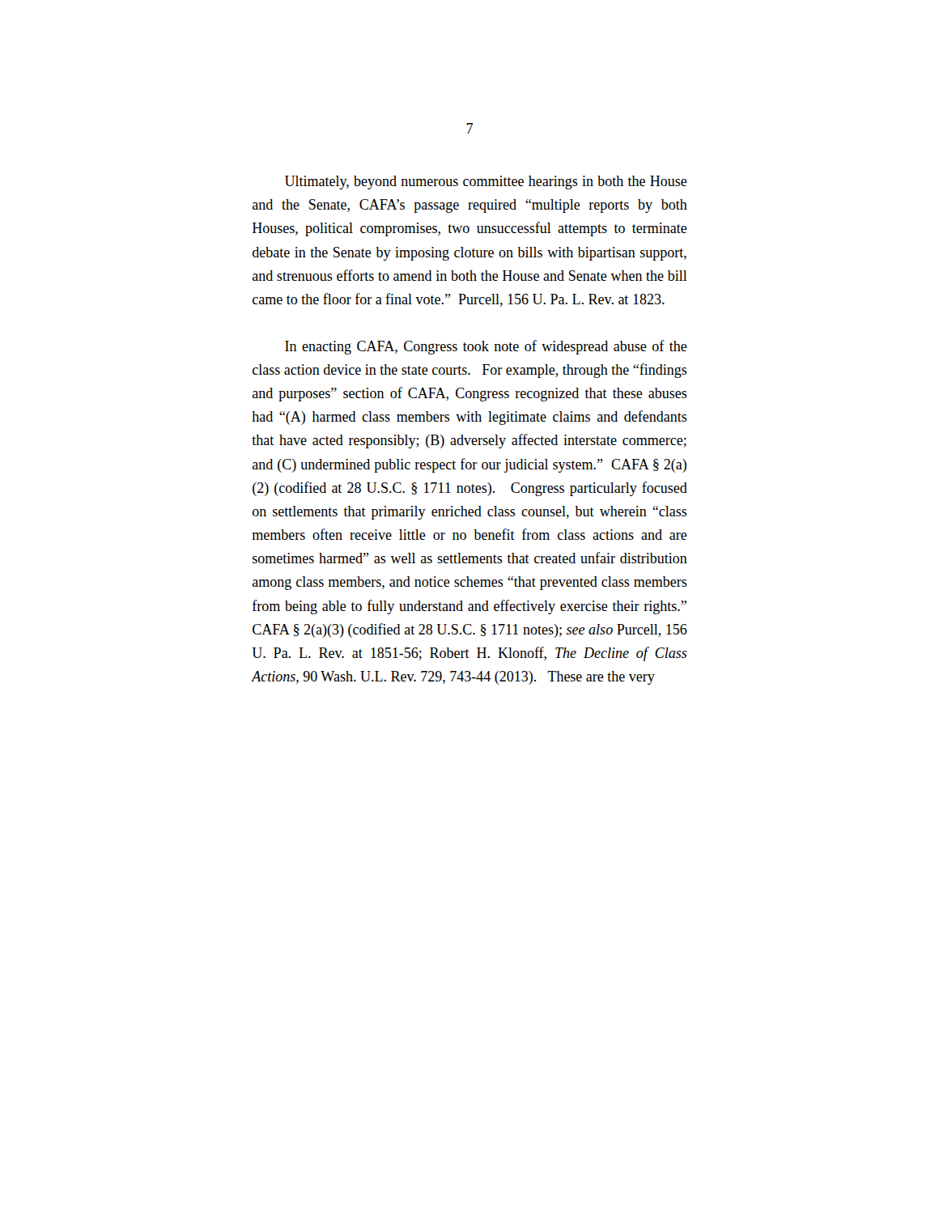7
Ultimately, beyond numerous committee hearings in both the House and the Senate, CAFA’s passage required “multiple reports by both Houses, political compromises, two unsuccessful attempts to terminate debate in the Senate by imposing cloture on bills with bipartisan support, and strenuous efforts to amend in both the House and Senate when the bill came to the floor for a final vote.” Purcell, 156 U. Pa. L. Rev. at 1823.
In enacting CAFA, Congress took note of widespread abuse of the class action device in the state courts. For example, through the “findings and purposes” section of CAFA, Congress recognized that these abuses had “(A) harmed class members with legitimate claims and defendants that have acted responsibly; (B) adversely affected interstate commerce; and (C) undermined public respect for our judicial system.” CAFA § 2(a)(2) (codified at 28 U.S.C. § 1711 notes). Congress particularly focused on settlements that primarily enriched class counsel, but wherein “class members often receive little or no benefit from class actions and are sometimes harmed” as well as settlements that created unfair distribution among class members, and notice schemes “that prevented class members from being able to fully understand and effectively exercise their rights.” CAFA § 2(a)(3) (codified at 28 U.S.C. § 1711 notes); see also Purcell, 156 U. Pa. L. Rev. at 1851-56; Robert H. Klonoff, The Decline of Class Actions, 90 Wash. U.L. Rev. 729, 743-44 (2013). These are the very